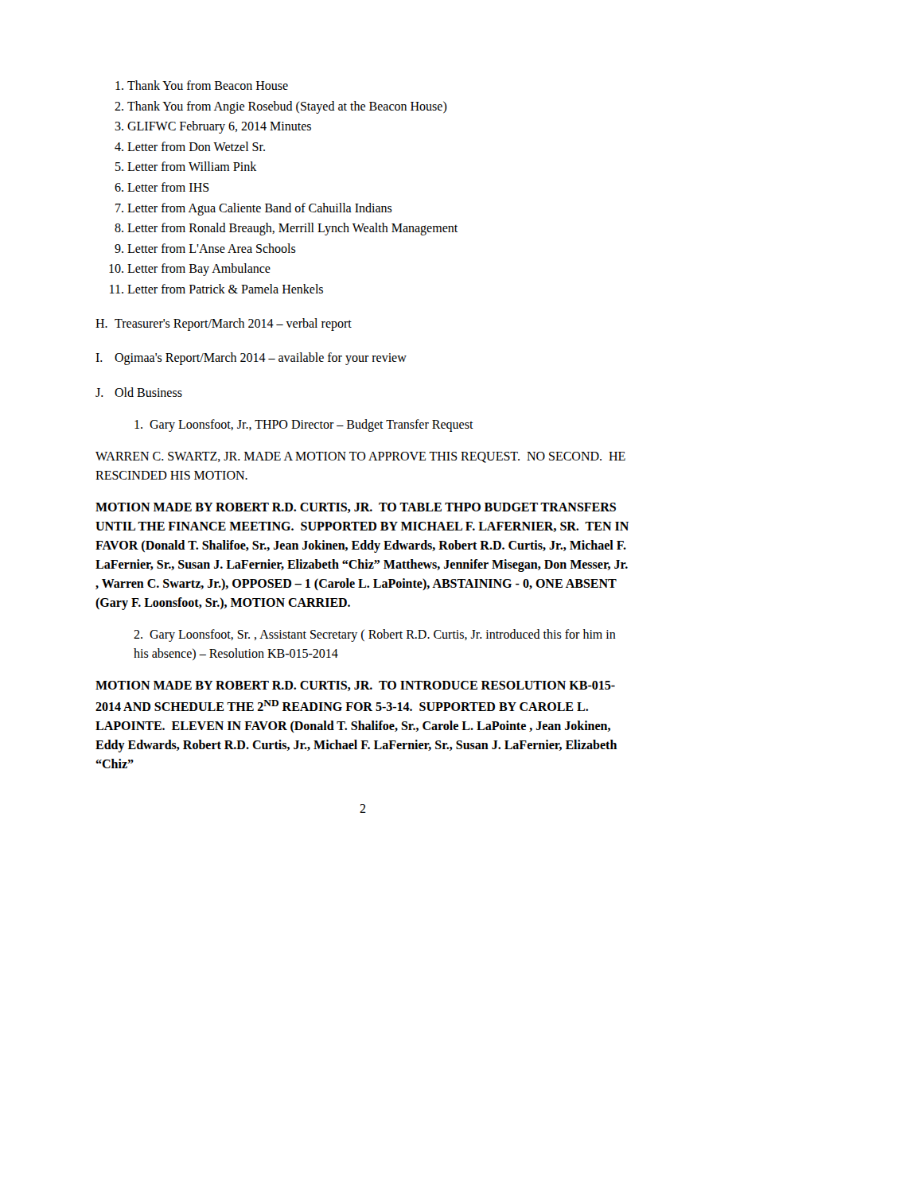Thank You from Beacon House
Thank You from Angie Rosebud (Stayed at the Beacon House)
GLIFWC February 6, 2014 Minutes
Letter from Don Wetzel Sr.
Letter from William Pink
Letter from IHS
Letter from Agua Caliente Band of Cahuilla Indians
Letter from Ronald Breaugh, Merrill Lynch Wealth Management
Letter from L'Anse Area Schools
Letter from Bay Ambulance
Letter from Patrick & Pamela Henkels
H. Treasurer's Report/March 2014 – verbal report
I. Ogimaa's Report/March 2014 – available for your review
J. Old Business
1. Gary Loonsfoot, Jr., THPO Director – Budget Transfer Request
WARREN C. SWARTZ, JR. MADE A MOTION TO APPROVE THIS REQUEST. NO SECOND. HE RESCINDED HIS MOTION.
MOTION MADE BY ROBERT R.D. CURTIS, JR. TO TABLE THPO BUDGET TRANSFERS UNTIL THE FINANCE MEETING. SUPPORTED BY MICHAEL F. LAFERNIER, SR. TEN IN FAVOR (Donald T. Shalifoe, Sr., Jean Jokinen, Eddy Edwards, Robert R.D. Curtis, Jr., Michael F. LaFernier, Sr., Susan J. LaFernier, Elizabeth “Chiz” Matthews, Jennifer Misegan, Don Messer, Jr. , Warren C. Swartz, Jr.), OPPOSED – 1 (Carole L. LaPointe), ABSTAINING - 0, ONE ABSENT (Gary F. Loonsfoot, Sr.), MOTION CARRIED.
2. Gary Loonsfoot, Sr. , Assistant Secretary ( Robert R.D. Curtis, Jr. introduced this for him in his absence) – Resolution KB-015-2014
MOTION MADE BY ROBERT R.D. CURTIS, JR. TO INTRODUCE RESOLUTION KB-015-2014 AND SCHEDULE THE 2ND READING FOR 5-3-14. SUPPORTED BY CAROLE L. LAPOINTE. ELEVEN IN FAVOR (Donald T. Shalifoe, Sr., Carole L. LaPointe , Jean Jokinen, Eddy Edwards, Robert R.D. Curtis, Jr., Michael F. LaFernier, Sr., Susan J. LaFernier, Elizabeth “Chiz”
2